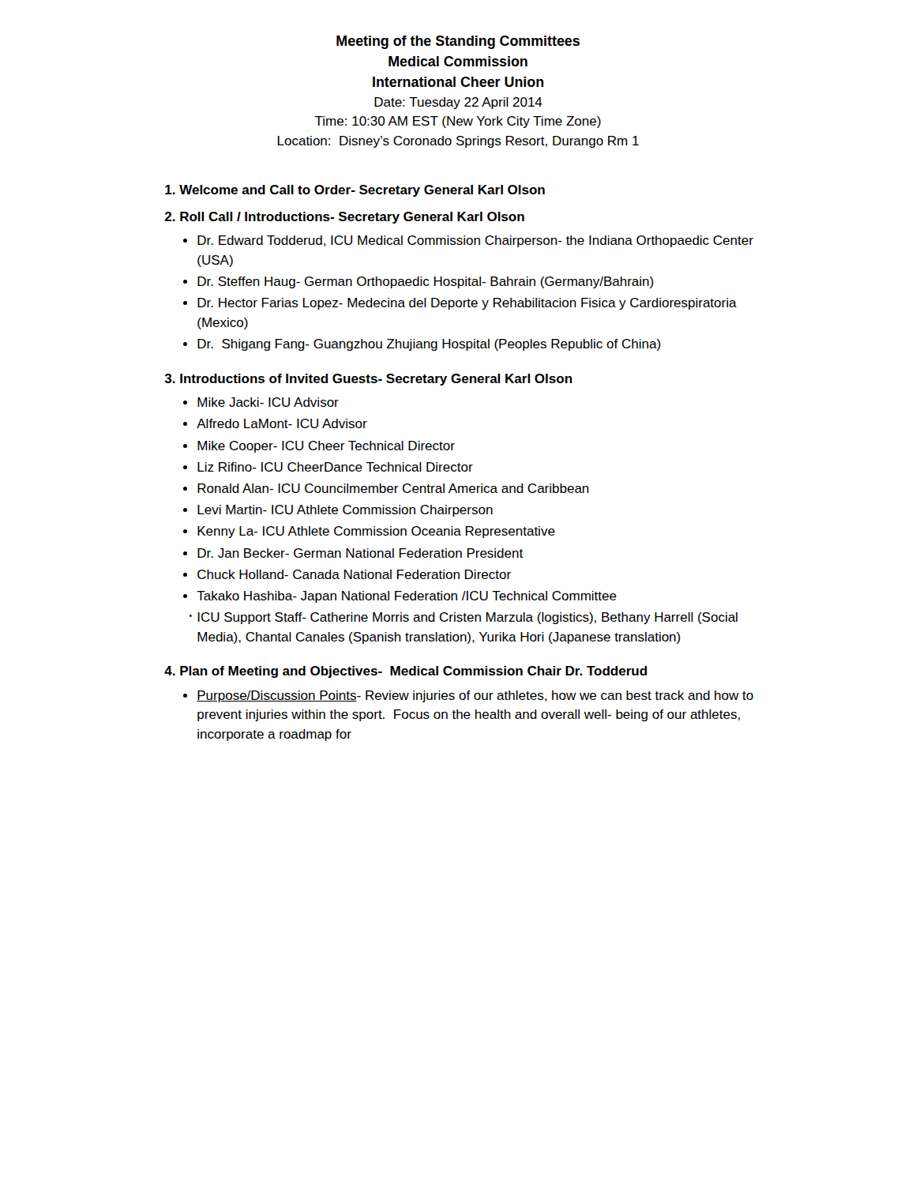Meeting of the Standing Committees Medical Commission International Cheer Union Date: Tuesday 22 April 2014 Time: 10:30 AM EST (New York City Time Zone) Location: Disney’s Coronado Springs Resort, Durango Rm 1
Welcome and Call to Order- Secretary General Karl Olson
Roll Call / Introductions- Secretary General Karl Olson
Dr. Edward Todderud, ICU Medical Commission Chairperson- the Indiana Orthopaedic Center (USA)
Dr. Steffen Haug- German Orthopaedic Hospital- Bahrain (Germany/Bahrain)
Dr. Hector Farias Lopez- Medecina del Deporte y Rehabilitacion Fisica y Cardiorespiratoria (Mexico)
Dr. Shigang Fang- Guangzhou Zhujiang Hospital (Peoples Republic of China)
Introductions of Invited Guests- Secretary General Karl Olson
Mike Jacki- ICU Advisor
Alfredo LaMont- ICU Advisor
Mike Cooper- ICU Cheer Technical Director
Liz Rifino- ICU CheerDance Technical Director
Ronald Alan- ICU Councilmember Central America and Caribbean
Levi Martin- ICU Athlete Commission Chairperson
Kenny La- ICU Athlete Commission Oceania Representative
Dr. Jan Becker- German National Federation President
Chuck Holland- Canada National Federation Director
Takako Hashiba- Japan National Federation /ICU Technical Committee
ICU Support Staff- Catherine Morris and Cristen Marzula (logistics), Bethany Harrell (Social Media), Chantal Canales (Spanish translation), Yurika Hori (Japanese translation)
Plan of Meeting and Objectives- Medical Commission Chair Dr. Todderud
Purpose/Discussion Points- Review injuries of our athletes, how we can best track and how to prevent injuries within the sport. Focus on the health and overall well- being of our athletes, incorporate a roadmap for